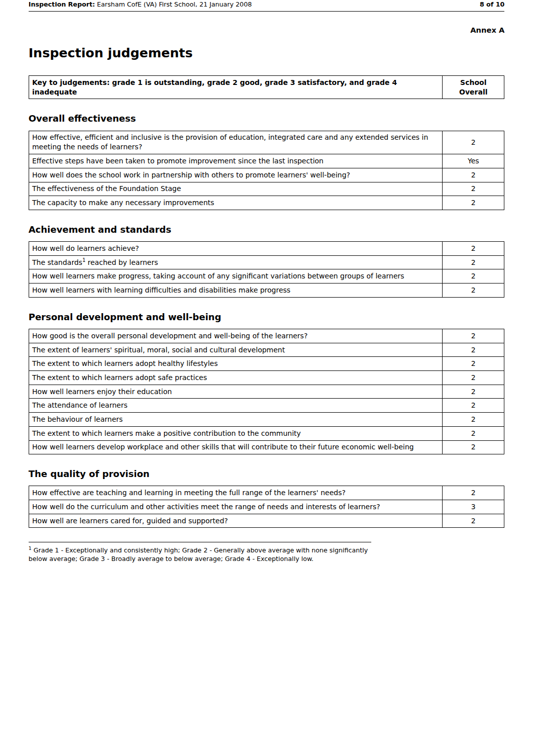Inspection Report: Earsham CofE (VA) First School, 21 January 2008
8 of 10
Annex A
Inspection judgements
| Key to judgements: grade 1 is outstanding, grade 2 good, grade 3 satisfactory, and grade 4 inadequate | School Overall |
Overall effectiveness
| How effective, efficient and inclusive is the provision of education, integrated care and any extended services in meeting the needs of learners? | 2 |
| Effective steps have been taken to promote improvement since the last inspection | Yes |
| How well does the school work in partnership with others to promote learners' well-being? | 2 |
| The effectiveness of the Foundation Stage | 2 |
| The capacity to make any necessary improvements | 2 |
Achievement and standards
| How well do learners achieve? | 2 |
| The standards 1 reached by learners | 2 |
| How well learners make progress, taking account of any significant variations between groups of learners | 2 |
| How well learners with learning difficulties and disabilities make progress | 2 |
Personal development and well-being
| How good is the overall personal development and well-being of the learners? | 2 |
| The extent of learners' spiritual, moral, social and cultural development | 2 |
| The extent to which learners adopt healthy lifestyles | 2 |
| The extent to which learners adopt safe practices | 2 |
| How well learners enjoy their education | 2 |
| The attendance of learners | 2 |
| The behaviour of learners | 2 |
| The extent to which learners make a positive contribution to the community | 2 |
| How well learners develop workplace and other skills that will contribute to their future economic well-being | 2 |
The quality of provision
| How effective are teaching and learning in meeting the full range of the learners' needs? | 2 |
| How well do the curriculum and other activities meet the range of needs and interests of learners? | 3 |
| How well are learners cared for, guided and supported? | 2 |
1 Grade 1 - Exceptionally and consistently high; Grade 2 - Generally above average with none significantly below average; Grade 3 - Broadly average to below average; Grade 4 - Exceptionally low.